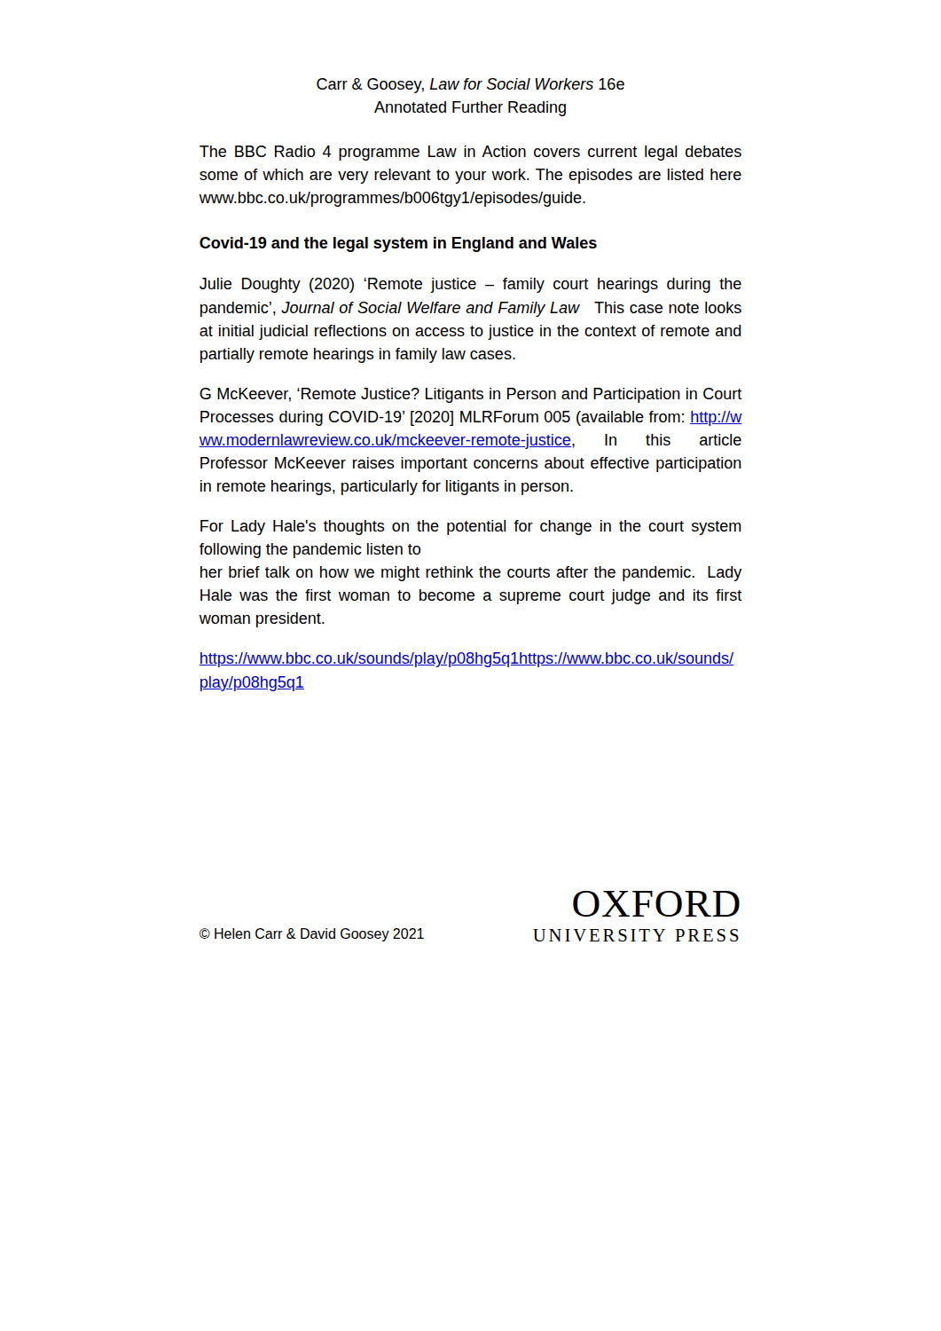Carr & Goosey, Law for Social Workers 16e Annotated Further Reading
The BBC Radio 4 programme Law in Action covers current legal debates some of which are very relevant to your work. The episodes are listed here www.bbc.co.uk/programmes/b006tgy1/episodes/guide.
Covid-19 and the legal system in England and Wales
Julie Doughty (2020) ‘Remote justice – family court hearings during the pandemic’, Journal of Social Welfare and Family Law This case note looks at initial judicial reflections on access to justice in the context of remote and partially remote hearings in family law cases.
G McKeever, ‘Remote Justice? Litigants in Person and Participation in Court Processes during COVID-19’ [2020] MLRForum 005 (available from: http://www.modernlawreview.co.uk/mckeever-remote-justice, In this article Professor McKeever raises important concerns about effective participation in remote hearings, particularly for litigants in person.
For Lady Hale's thoughts on the potential for change in the court system following the pandemic listen to
her brief talk on how we might rethink the courts after the pandemic. Lady Hale was the first woman to become a supreme court judge and its first woman president.
https://www.bbc.co.uk/sounds/play/p08hg5q1 https://www.bbc.co.uk/sounds/play/p08hg5q1
© Helen Carr & David Goosey 2021
OXFORD UNIVERSITY PRESS